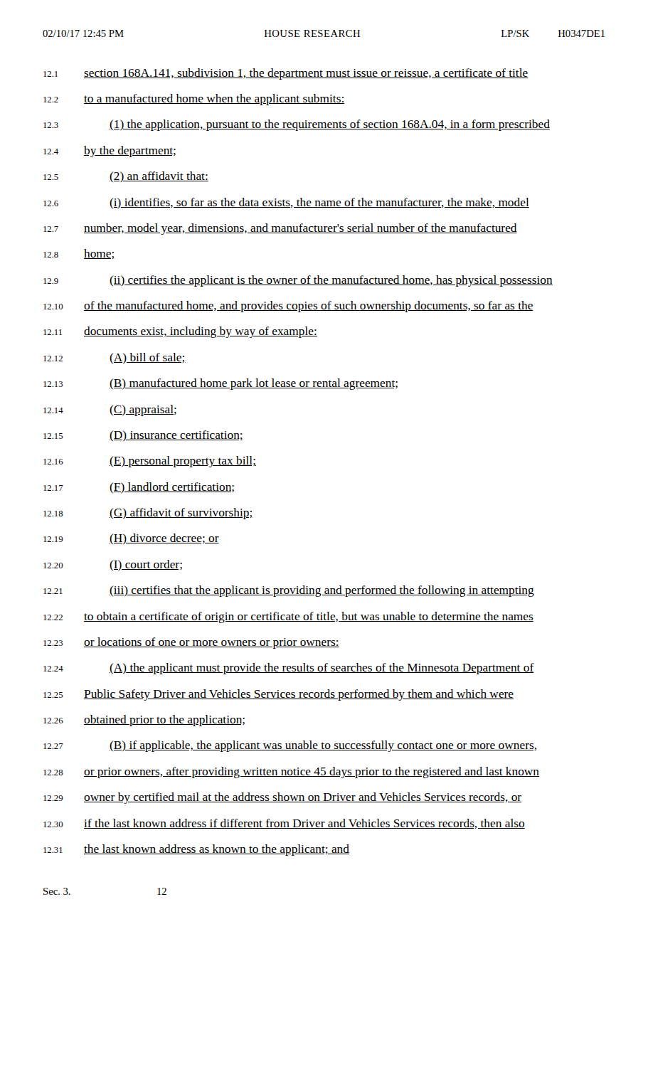02/10/17 12:45 PM
HOUSE RESEARCH
LP/SK H0347DE1
12.1
section 168A.141, subdivision 1, the department must issue or reissue, a certificate of title
12.2
to a manufactured home when the applicant submits:
12.3
(1) the application, pursuant to the requirements of section 168A.04, in a form prescribed
12.4
by the department;
12.5
(2) an affidavit that:
12.6
(i) identifies, so far as the data exists, the name of the manufacturer, the make, model
12.7
number, model year, dimensions, and manufacturer's serial number of the manufactured
12.8
home;
12.9
(ii) certifies the applicant is the owner of the manufactured home, has physical possession
12.10
of the manufactured home, and provides copies of such ownership documents, so far as the
12.11
documents exist, including by way of example:
12.12
(A) bill of sale;
12.13
(B) manufactured home park lot lease or rental agreement;
12.14
(C) appraisal;
12.15
(D) insurance certification;
12.16
(E) personal property tax bill;
12.17
(F) landlord certification;
12.18
(G) affidavit of survivorship;
12.19
(H) divorce decree; or
12.20
(I) court order;
12.21
(iii) certifies that the applicant is providing and performed the following in attempting
12.22
to obtain a certificate of origin or certificate of title, but was unable to determine the names
12.23
or locations of one or more owners or prior owners:
12.24
(A) the applicant must provide the results of searches of the Minnesota Department of
12.25
Public Safety Driver and Vehicles Services records performed by them and which were
12.26
obtained prior to the application;
12.27
(B) if applicable, the applicant was unable to successfully contact one or more owners,
12.28
or prior owners, after providing written notice 45 days prior to the registered and last known
12.29
owner by certified mail at the address shown on Driver and Vehicles Services records, or
12.30
if the last known address if different from Driver and Vehicles Services records, then also
12.31
the last known address as known to the applicant; and
Sec. 3.
12